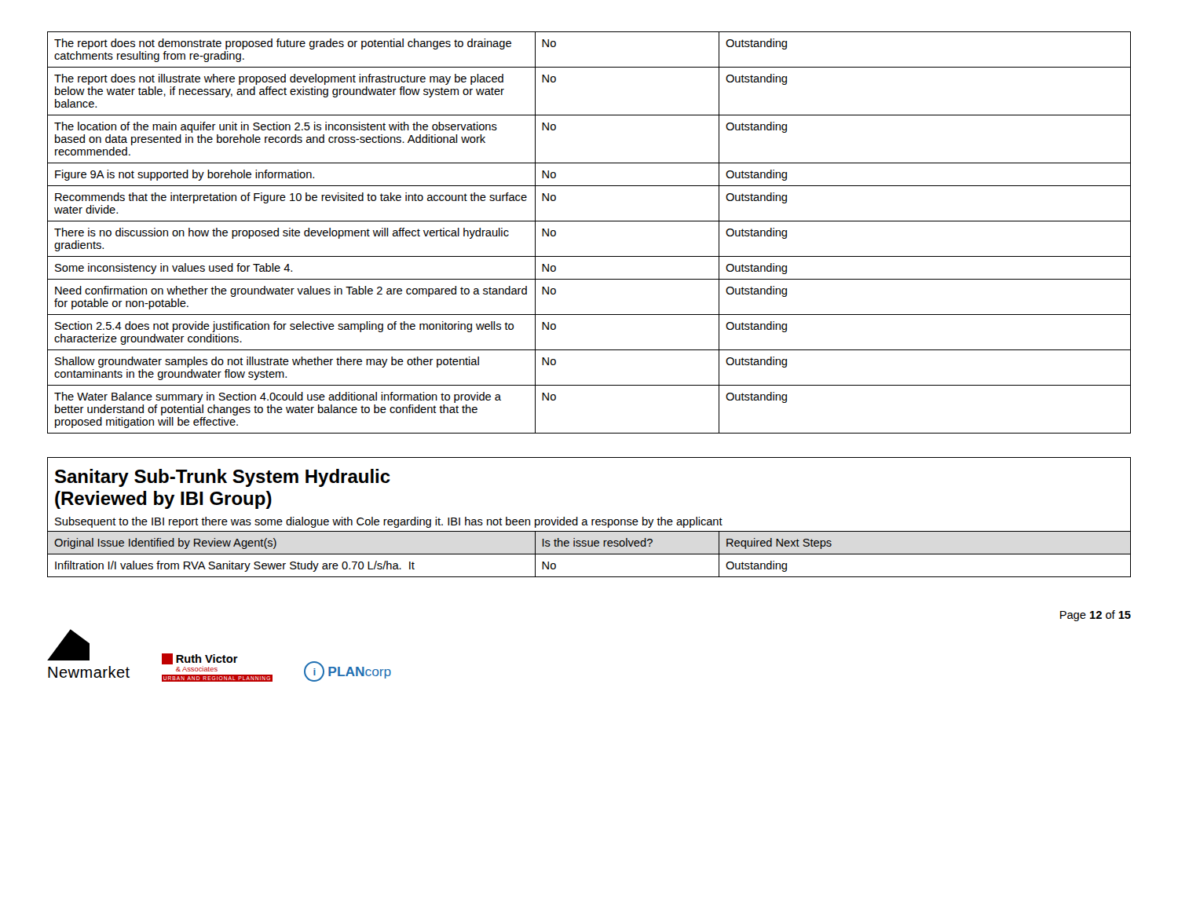| The report does not demonstrate proposed future grades or potential changes to drainage catchments resulting from re-grading. | No | Outstanding |
| The report does not illustrate where proposed development infrastructure may be placed below the water table, if necessary, and affect existing groundwater flow system or water balance. | No | Outstanding |
| The location of the main aquifer unit in Section 2.5 is inconsistent with the observations based on data presented in the borehole records and cross-sections. Additional work recommended. | No | Outstanding |
| Figure 9A is not supported by borehole information. | No | Outstanding |
| Recommends that the interpretation of Figure 10 be revisited to take into account the surface water divide. | No | Outstanding |
| There is no discussion on how the proposed site development will affect vertical hydraulic gradients. | No | Outstanding |
| Some inconsistency in values used for Table 4. | No | Outstanding |
| Need confirmation on whether the groundwater values in Table 2 are compared to a standard for potable or non-potable. | No | Outstanding |
| Section 2.5.4 does not provide justification for selective sampling of the monitoring wells to characterize groundwater conditions. | No | Outstanding |
| Shallow groundwater samples do not illustrate whether there may be other potential contaminants in the groundwater flow system. | No | Outstanding |
| The Water Balance summary in Section 4.0could use additional information to provide a better understand of potential changes to the water balance to be confident that the proposed mitigation will be effective. | No | Outstanding |
| Sanitary Sub-Trunk System Hydraulic (Reviewed by IBI Group) Subsequent to the IBI report there was some dialogue with Cole regarding it. IBI has not been provided a response by the applicant |
| Original Issue Identified by Review Agent(s) | Is the issue resolved? | Required Next Steps |
| Infiltration I/I values from RVA Sanitary Sewer Study are 0.70 L/s/ha. It | No | Outstanding |
Page 12 of 15
Newmarket
Ruth Victor
& Associates
URBAN AND REGIONAL PLANNING
i
PLAN corp